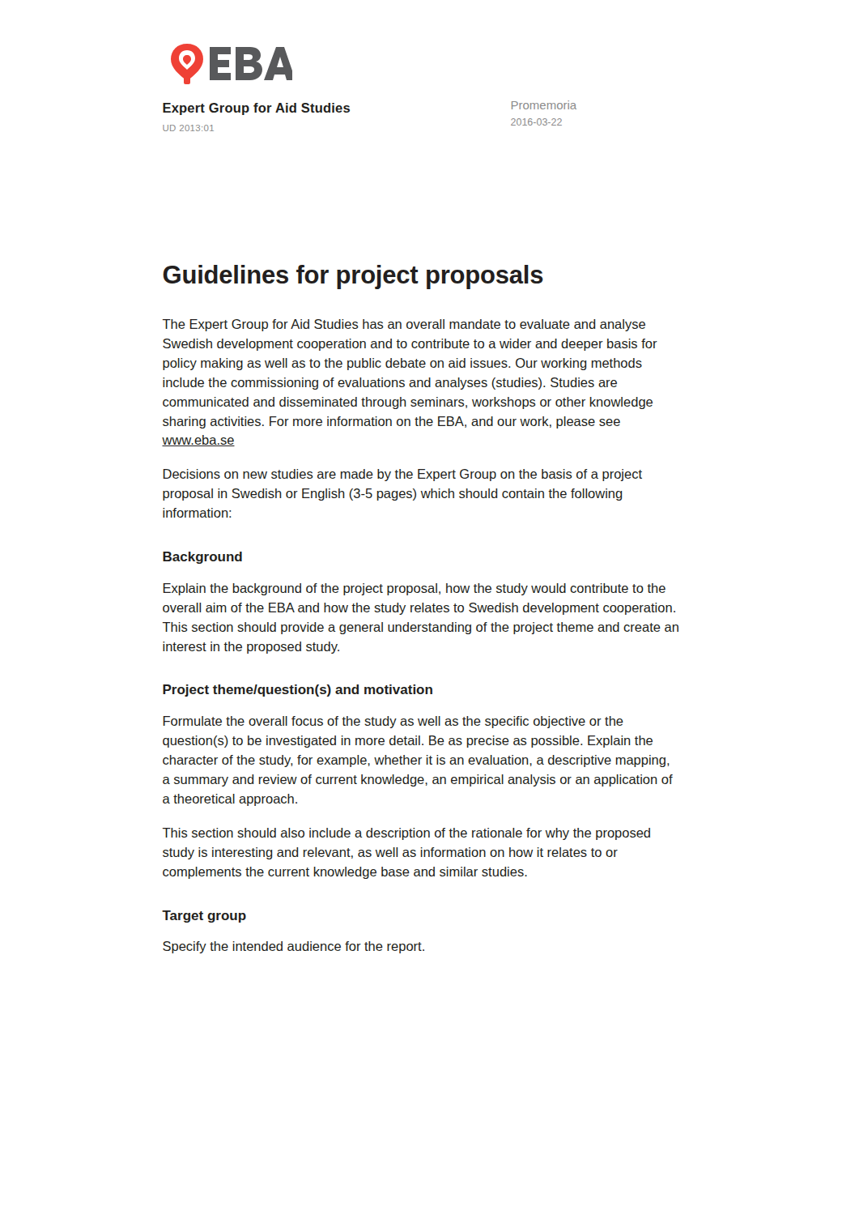Promemoria
2016-03-22
Expert Group for Aid Studies
UD 2013:01
Guidelines for project proposals
The Expert Group for Aid Studies has an overall mandate to evaluate and analyse Swedish development cooperation and to contribute to a wider and deeper basis for policy making as well as to the public debate on aid issues. Our working methods include the commissioning of evaluations and analyses (studies). Studies are communicated and disseminated through seminars, workshops or other knowledge sharing activities. For more information on the EBA, and our work, please see www.eba.se
Decisions on new studies are made by the Expert Group on the basis of a project proposal in Swedish or English (3-5 pages) which should contain the following information:
Background
Explain the background of the project proposal, how the study would contribute to the overall aim of the EBA and how the study relates to Swedish development cooperation. This section should provide a general understanding of the project theme and create an interest in the proposed study.
Project theme/question(s) and motivation
Formulate the overall focus of the study as well as the specific objective or the question(s) to be investigated in more detail. Be as precise as possible. Explain the character of the study, for example, whether it is an evaluation, a descriptive mapping, a summary and review of current knowledge, an empirical analysis or an application of a theoretical approach.
This section should also include a description of the rationale for why the proposed study is interesting and relevant, as well as information on how it relates to or complements the current knowledge base and similar studies.
Target group
Specify the intended audience for the report.